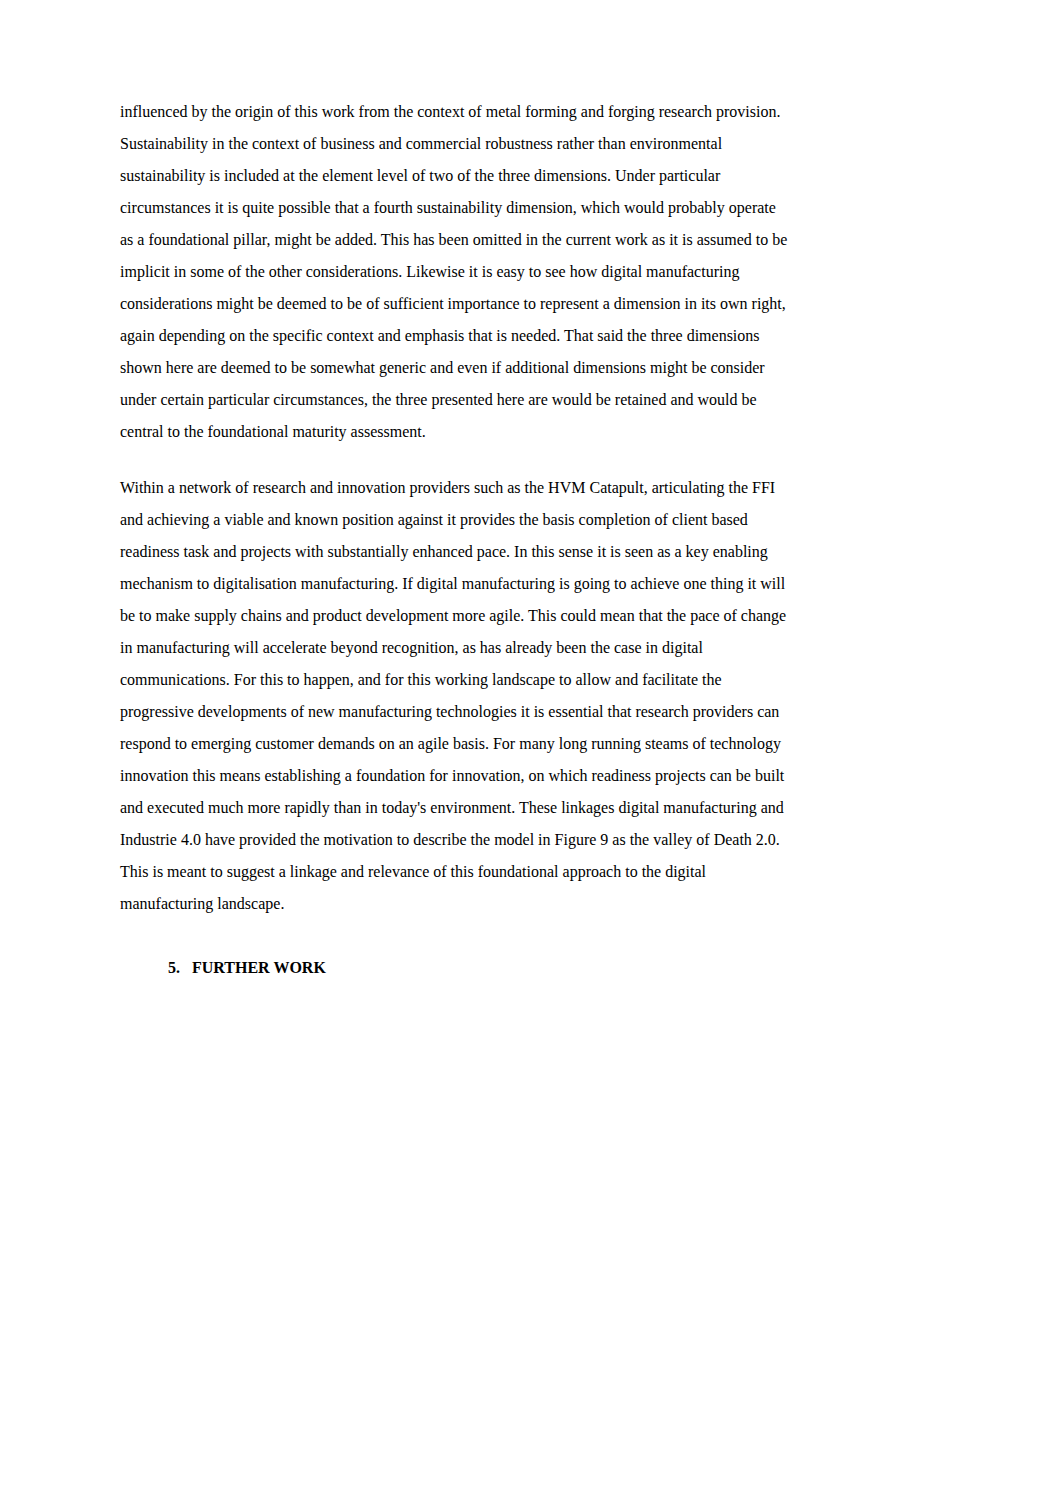influenced by the origin of this work from the context of metal forming and forging research provision. Sustainability in the context of business and commercial robustness rather than environmental sustainability is included at the element level of two of the three dimensions. Under particular circumstances it is quite possible that a fourth sustainability dimension, which would probably operate as a foundational pillar, might be added. This has been omitted in the current work as it is assumed to be implicit in some of the other considerations. Likewise it is easy to see how digital manufacturing considerations might be deemed to be of sufficient importance to represent a dimension in its own right, again depending on the specific context and emphasis that is needed. That said the three dimensions shown here are deemed to be somewhat generic and even if additional dimensions might be consider under certain particular circumstances, the three presented here are would be retained and would be central to the foundational maturity assessment.
Within a network of research and innovation providers such as the HVM Catapult, articulating the FFI and achieving a viable and known position against it provides the basis completion of client based readiness task and projects with substantially enhanced pace. In this sense it is seen as a key enabling mechanism to digitalisation manufacturing. If digital manufacturing is going to achieve one thing it will be to make supply chains and product development more agile. This could mean that the pace of change in manufacturing will accelerate beyond recognition, as has already been the case in digital communications. For this to happen, and for this working landscape to allow and facilitate the progressive developments of new manufacturing technologies it is essential that research providers can respond to emerging customer demands on an agile basis. For many long running steams of technology innovation this means establishing a foundation for innovation, on which readiness projects can be built and executed much more rapidly than in today's environment. These linkages digital manufacturing and Industrie 4.0 have provided the motivation to describe the model in Figure 9 as the valley of Death 2.0. This is meant to suggest a linkage and relevance of this foundational approach to the digital manufacturing landscape.
5. Further Work